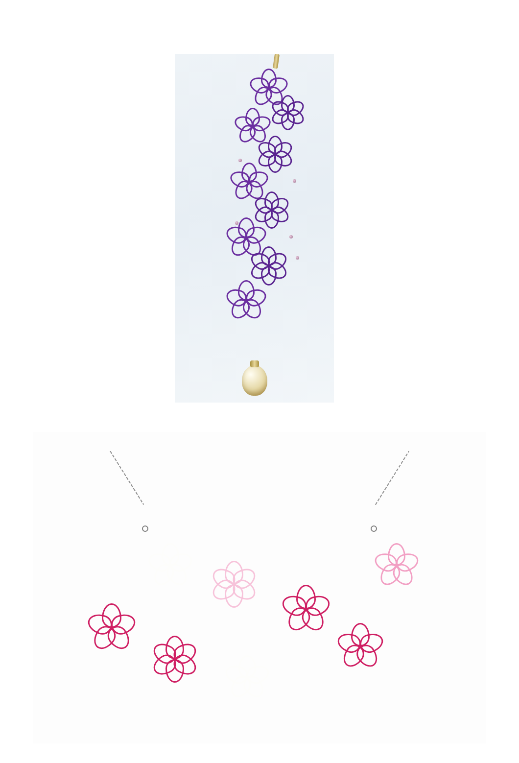Purple tatted lace bracelet with small beads and a gold teardrop charm.
Tatted lace flower necklace in shades of pink, magenta and cream on a fine silver chain.